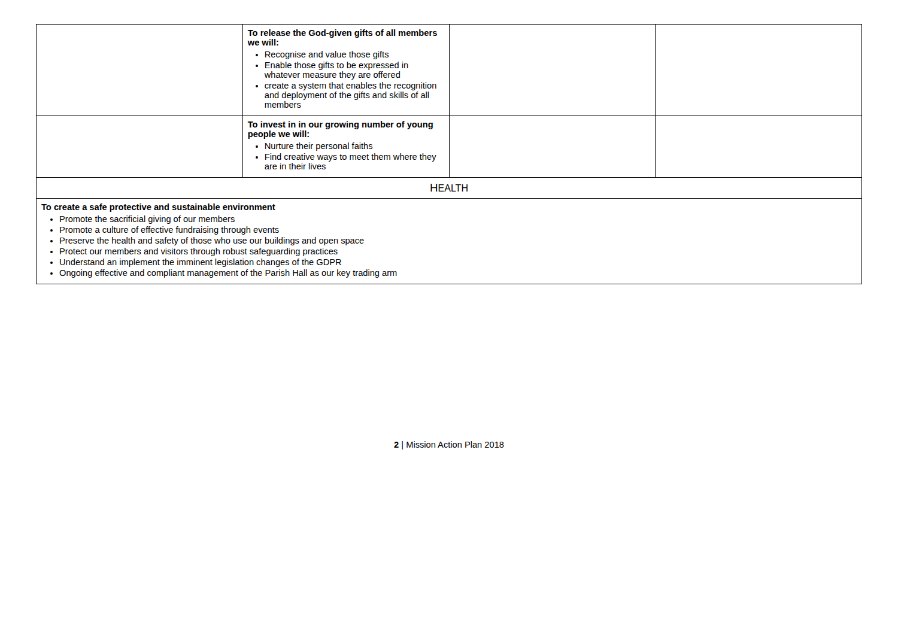| | To release the God-given gifts of all members we will: Recognise and value those gifts Enable those gifts to be expressed in whatever measure they are offered create a system that enables the recognition and deployment of the gifts and skills of all members | | |
| | To invest in in our growing number of young people we will: Nurture their personal faiths Find creative ways to meet them where they are in their lives | | |
| H EALTH |
| To create a safe protective and sustainable environment Promote the sacrificial giving of our members Promote a culture of effective fundraising through events Preserve the health and safety of those who use our buildings and open space Protect our members and visitors through robust safeguarding practices Understand an implement the imminent legislation changes of the GDPR Ongoing effective and compliant management of the Parish Hall as our key trading arm |
2 | Mission Action Plan 2018